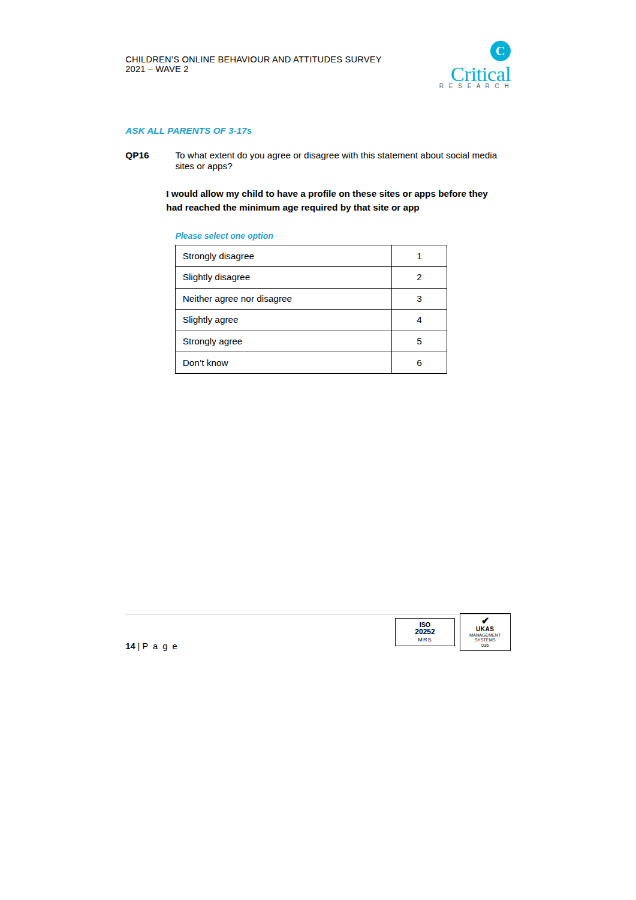CHILDREN’S ONLINE BEHAVIOUR AND ATTITUDES SURVEY 2021 – WAVE 2
C Critical R E S E A R C H
ASK ALL PARENTS OF 3-17s
QP16
To what extent do you agree or disagree with this statement about social media sites or apps?
I would allow my child to have a profile on these sites or apps before they had reached the minimum age required by that site or app
Please select one option
| Strongly disagree | 1 |
| Slightly disagree | 2 |
| Neither agree nor disagree | 3 |
| Slightly agree | 4 |
| Strongly agree | 5 |
| Don’t know | 6 |
14 | P a g e
ISO
20252
MRS
✔ UKAS
MANAGEMENT
SYSTEMS
036